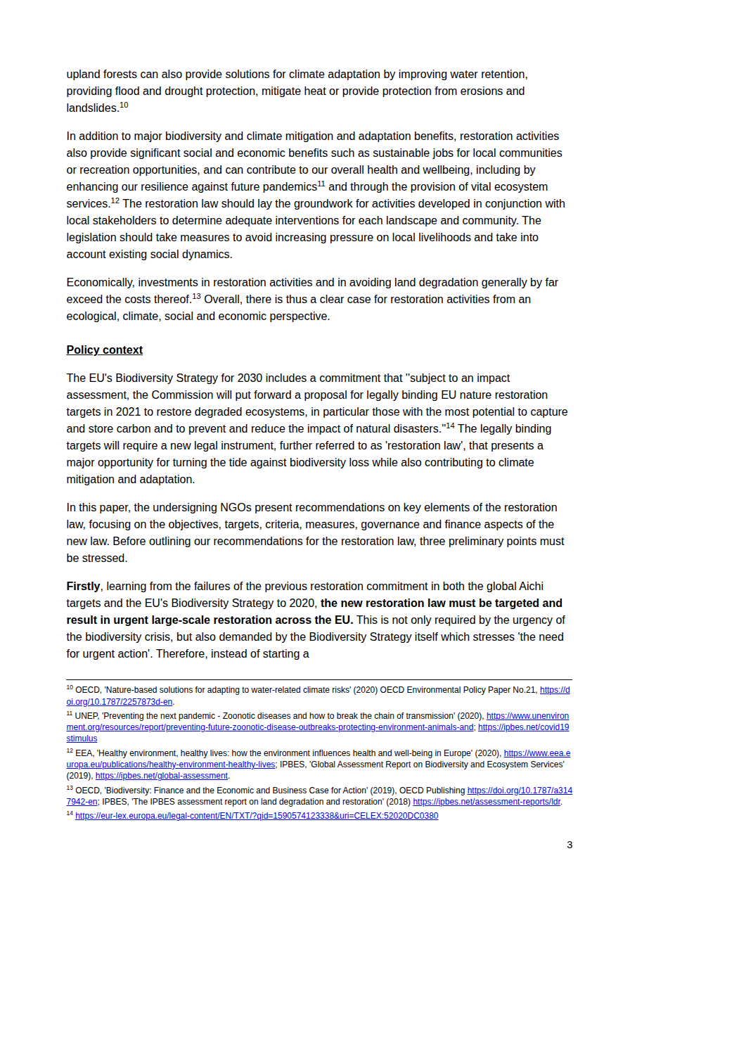upland forests can also provide solutions for climate adaptation by improving water retention, providing flood and drought protection, mitigate heat or provide protection from erosions and landslides.10
In addition to major biodiversity and climate mitigation and adaptation benefits, restoration activities also provide significant social and economic benefits such as sustainable jobs for local communities or recreation opportunities, and can contribute to our overall health and wellbeing, including by enhancing our resilience against future pandemics11 and through the provision of vital ecosystem services.12 The restoration law should lay the groundwork for activities developed in conjunction with local stakeholders to determine adequate interventions for each landscape and community. The legislation should take measures to avoid increasing pressure on local livelihoods and take into account existing social dynamics.
Economically, investments in restoration activities and in avoiding land degradation generally by far exceed the costs thereof.13 Overall, there is thus a clear case for restoration activities from an ecological, climate, social and economic perspective.
Policy context
The EU's Biodiversity Strategy for 2030 includes a commitment that ''subject to an impact assessment, the Commission will put forward a proposal for legally binding EU nature restoration targets in 2021 to restore degraded ecosystems, in particular those with the most potential to capture and store carbon and to prevent and reduce the impact of natural disasters.''14 The legally binding targets will require a new legal instrument, further referred to as 'restoration law', that presents a major opportunity for turning the tide against biodiversity loss while also contributing to climate mitigation and adaptation.
In this paper, the undersigning NGOs present recommendations on key elements of the restoration law, focusing on the objectives, targets, criteria, measures, governance and finance aspects of the new law. Before outlining our recommendations for the restoration law, three preliminary points must be stressed.
Firstly, learning from the failures of the previous restoration commitment in both the global Aichi targets and the EU's Biodiversity Strategy to 2020, the new restoration law must be targeted and result in urgent large-scale restoration across the EU. This is not only required by the urgency of the biodiversity crisis, but also demanded by the Biodiversity Strategy itself which stresses 'the need for urgent action'. Therefore, instead of starting a
10 OECD, 'Nature-based solutions for adapting to water-related climate risks' (2020) OECD Environmental Policy Paper No.21, https://doi.org/10.1787/2257873d-en.
11 UNEP, 'Preventing the next pandemic - Zoonotic diseases and how to break the chain of transmission' (2020), https://www.unenvironment.org/resources/report/preventing-future-zoonotic-disease-outbreaks-protecting-environment-animals-and; https://ipbes.net/covid19stimulus
12 EEA, 'Healthy environment, healthy lives: how the environment influences health and well-being in Europe' (2020), https://www.eea.europa.eu/publications/healthy-environment-healthy-lives; IPBES, 'Global Assessment Report on Biodiversity and Ecosystem Services' (2019), https://ipbes.net/global-assessment.
13 OECD, 'Biodiversity: Finance and the Economic and Business Case for Action' (2019), OECD Publishing https://doi.org/10.1787/a3147942-en; IPBES, 'The IPBES assessment report on land degradation and restoration' (2018) https://ipbes.net/assessment-reports/ldr.
14 https://eur-lex.europa.eu/legal-content/EN/TXT/?qid=1590574123338&uri=CELEX:52020DC0380
3